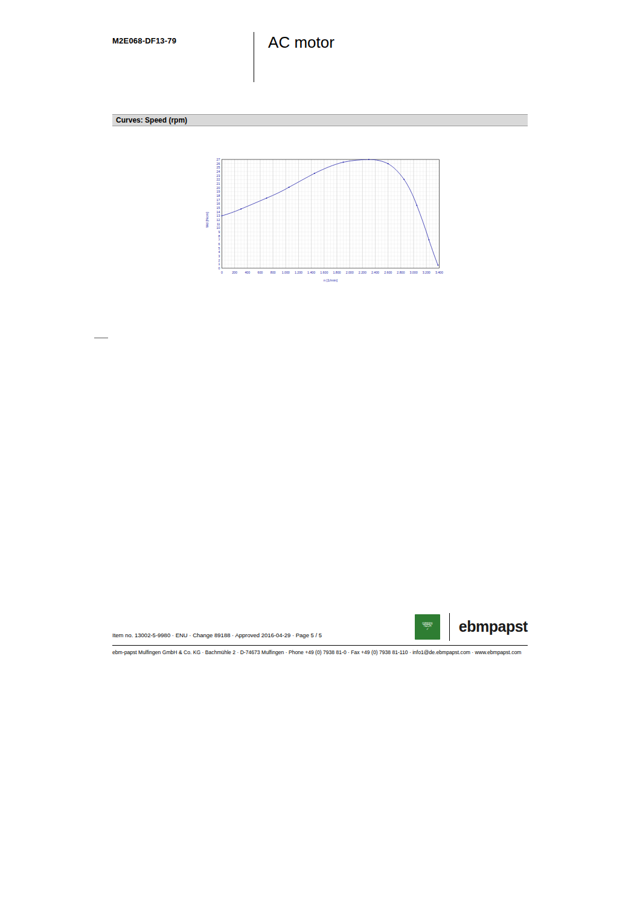M2E068-DF13-79
AC motor
Curves: Speed (rpm)
0 1 2 3 4 5 6 7 8 9 10 11 12 13 14 15 16 17 18 19 20 21 22 23 24 25 26 27 Md [Ncm] 0 200 400 600 800 1.000 1.200 1.400 1.600 1.800 2.000 2.200 2.400 2.600 2.800 3.000 3.200 3.400 n [1/min]
Item no. 13002-5-9980 · ENU · Change 89188 · Approved 2016-04-29 · Page 5 / 5
GREEN TECH ✓
ebm papst
ebm-papst Mulfingen GmbH & Co. KG · Bachmühle 2 · D-74673 Mulfingen · Phone +49 (0) 7938 81-0 · Fax +49 (0) 7938 81-110 · info1@de.ebmpapst.com · www.ebmpapst.com